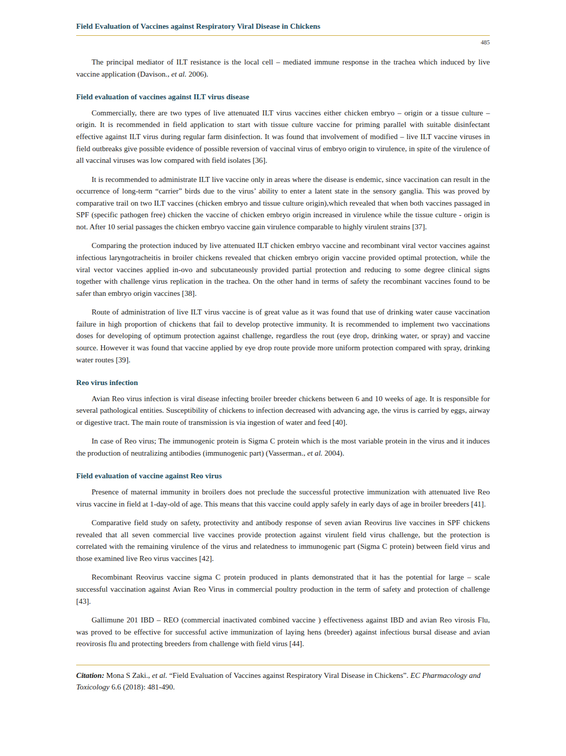Field Evaluation of Vaccines against Respiratory Viral Disease in Chickens
485
The principal mediator of ILT resistance is the local cell – mediated immune response in the trachea which induced by live vaccine application (Davison., et al. 2006).
Field evaluation of vaccines against ILT virus disease
Commercially, there are two types of live attenuated ILT virus vaccines either chicken embryo – origin or a tissue culture – origin. It is recommended in field application to start with tissue culture vaccine for priming parallel with suitable disinfectant effective against ILT virus during regular farm disinfection. It was found that involvement of modified – live ILT vaccine viruses in field outbreaks give possible evidence of possible reversion of vaccinal virus of embryo origin to virulence, in spite of the virulence of all vaccinal viruses was low compared with field isolates [36].
It is recommended to administrate ILT live vaccine only in areas where the disease is endemic, since vaccination can result in the occurrence of long-term “carrier” birds due to the virus’ ability to enter a latent state in the sensory ganglia. This was proved by comparative trail on two ILT vaccines (chicken embryo and tissue culture origin),which revealed that when both vaccines passaged in SPF (specific pathogen free) chicken the vaccine of chicken embryo origin increased in virulence while the tissue culture - origin is not. After 10 serial passages the chicken embryo vaccine gain virulence comparable to highly virulent strains [37].
Comparing the protection induced by live attenuated ILT chicken embryo vaccine and recombinant viral vector vaccines against infectious laryngotracheitis in broiler chickens revealed that chicken embryo origin vaccine provided optimal protection, while the viral vector vaccines applied in-ovo and subcutaneously provided partial protection and reducing to some degree clinical signs together with challenge virus replication in the trachea. On the other hand in terms of safety the recombinant vaccines found to be safer than embryo origin vaccines [38].
Route of administration of live ILT virus vaccine is of great value as it was found that use of drinking water cause vaccination failure in high proportion of chickens that fail to develop protective immunity. It is recommended to implement two vaccinations doses for developing of optimum protection against challenge, regardless the rout (eye drop, drinking water, or spray) and vaccine source. However it was found that vaccine applied by eye drop route provide more uniform protection compared with spray, drinking water routes [39].
Reo virus infection
Avian Reo virus infection is viral disease infecting broiler breeder chickens between 6 and 10 weeks of age. It is responsible for several pathological entities. Susceptibility of chickens to infection decreased with advancing age, the virus is carried by eggs, airway or digestive tract. The main route of transmission is via ingestion of water and feed [40].
In case of Reo virus; The immunogenic protein is Sigma C protein which is the most variable protein in the virus and it induces the production of neutralizing antibodies (immunogenic part) (Vasserman., et al. 2004).
Field evaluation of vaccine against Reo virus
Presence of maternal immunity in broilers does not preclude the successful protective immunization with attenuated live Reo virus vaccine in field at 1-day-old of age. This means that this vaccine could apply safely in early days of age in broiler breeders [41].
Comparative field study on safety, protectivity and antibody response of seven avian Reovirus live vaccines in SPF chickens revealed that all seven commercial live vaccines provide protection against virulent field virus challenge, but the protection is correlated with the remaining virulence of the virus and relatedness to immunogenic part (Sigma C protein) between field virus and those examined live Reo virus vaccines [42].
Recombinant Reovirus vaccine sigma C protein produced in plants demonstrated that it has the potential for large – scale successful vaccination against Avian Reo Virus in commercial poultry production in the term of safety and protection of challenge [43].
Gallimune 201 IBD – REO (commercial inactivated combined vaccine ) effectiveness against IBD and avian Reo virosis Flu, was proved to be effective for successful active immunization of laying hens (breeder) against infectious bursal disease and avian reovirosis flu and protecting breeders from challenge with field virus [44].
Citation: Mona S Zaki., et al. “Field Evaluation of Vaccines against Respiratory Viral Disease in Chickens”. EC Pharmacology and Toxicology 6.6 (2018): 481-490.